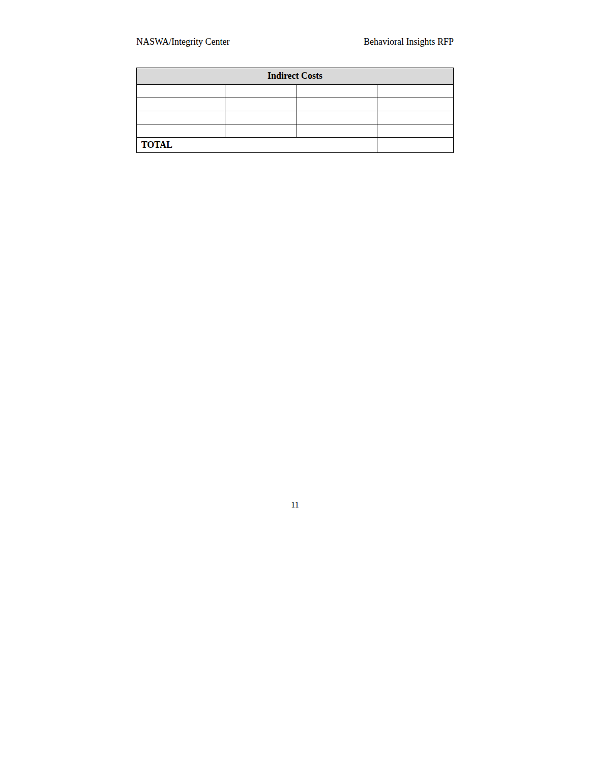NASWA/Integrity Center
Behavioral Insights RFP
| Indirect Costs |
| --- |
| TOTAL | |
11